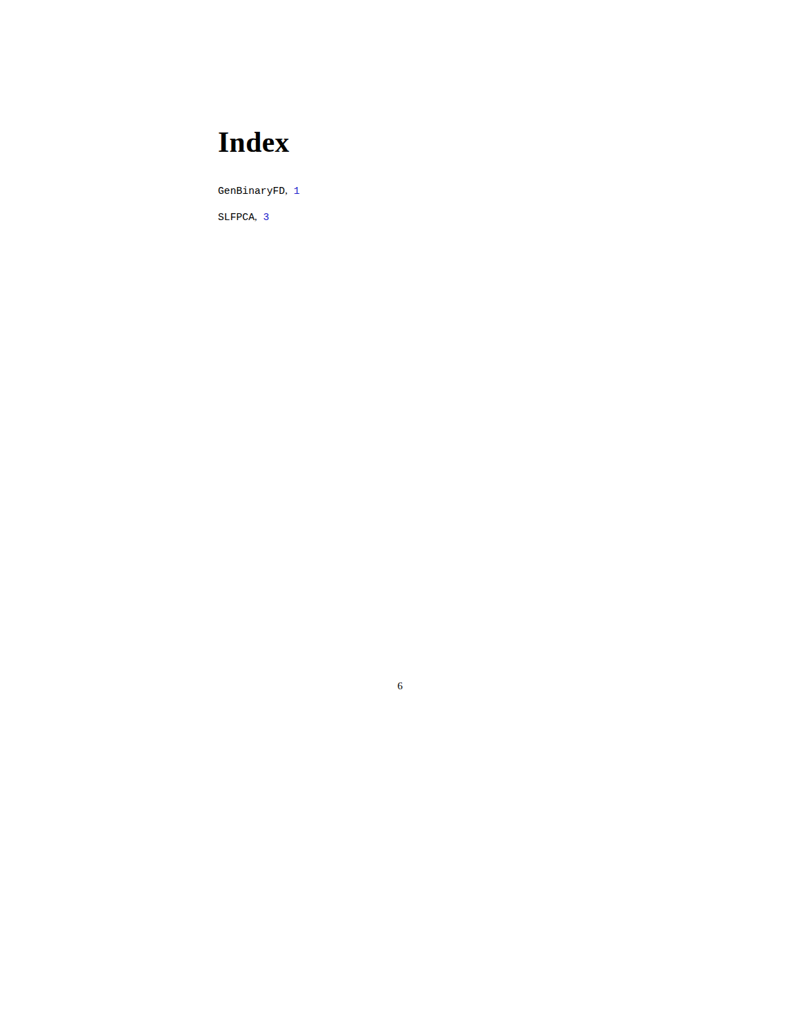Index
GenBinaryFD, 1
SLFPCA, 3
6